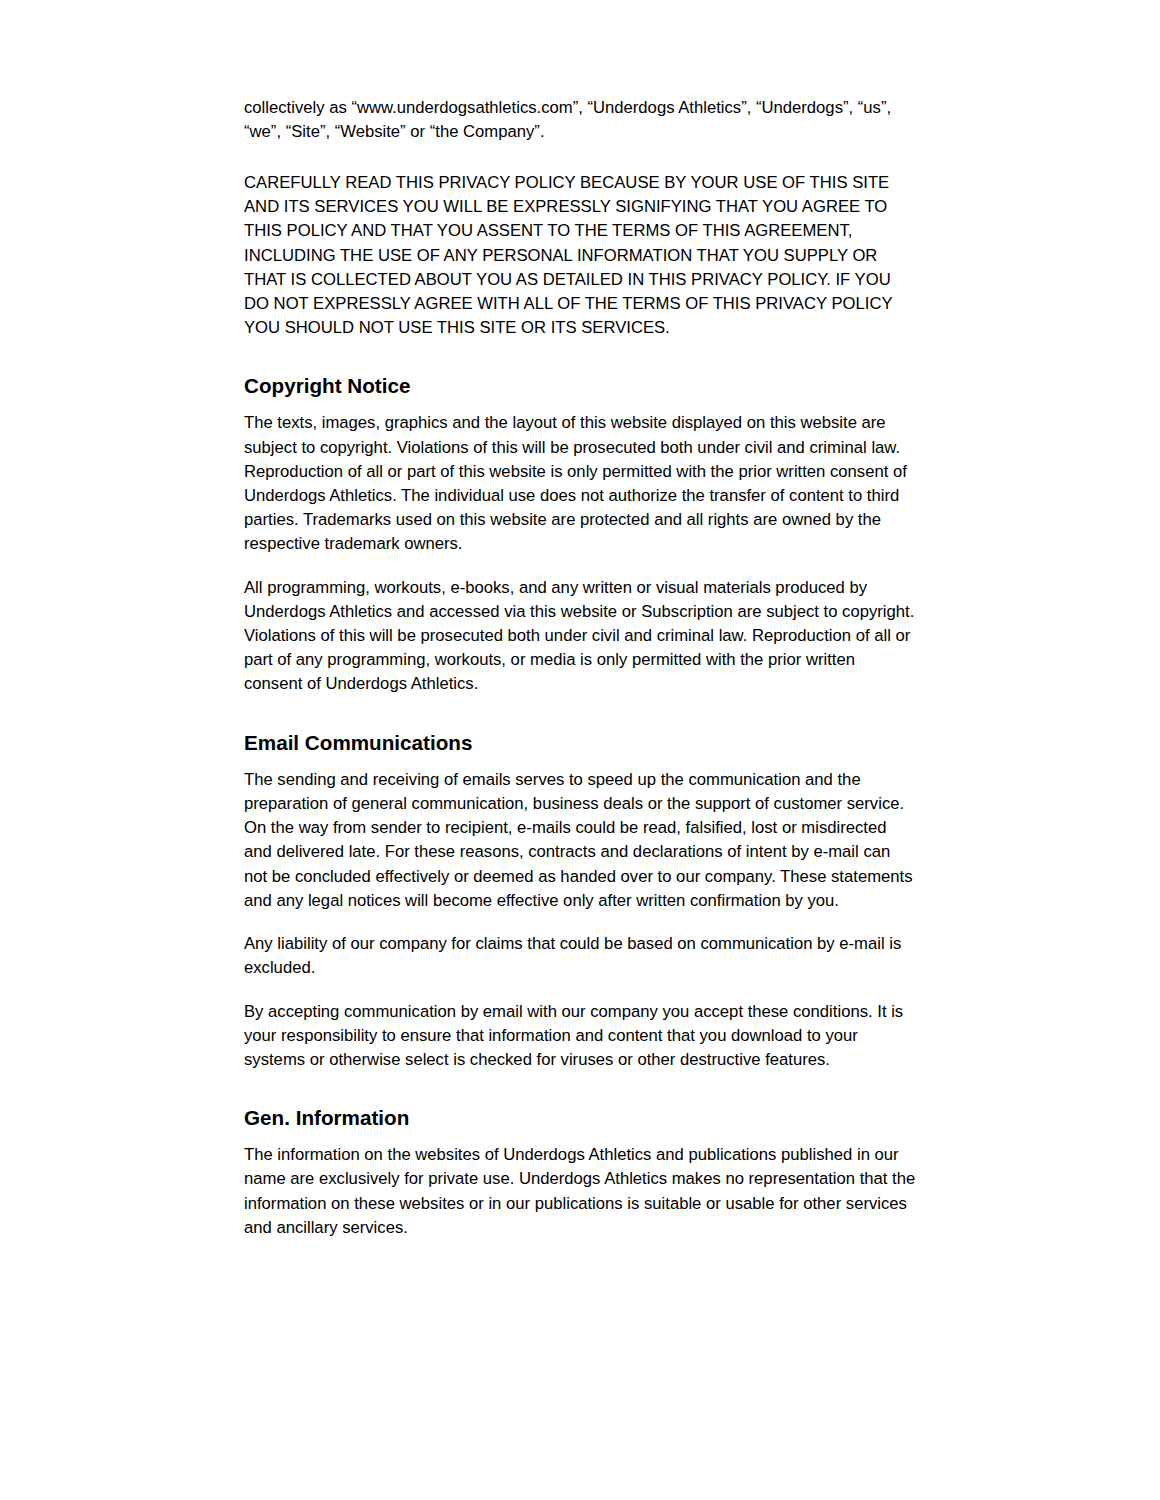collectively as “www.underdogsathletics.com”, “Underdogs Athletics”, “Underdogs”, “us”, “we”, “Site”, “Website” or “the Company”.
CAREFULLY READ THIS PRIVACY POLICY BECAUSE BY YOUR USE OF THIS SITE AND ITS SERVICES YOU WILL BE EXPRESSLY SIGNIFYING THAT YOU AGREE TO THIS POLICY AND THAT YOU ASSENT TO THE TERMS OF THIS AGREEMENT, INCLUDING THE USE OF ANY PERSONAL INFORMATION THAT YOU SUPPLY OR THAT IS COLLECTED ABOUT YOU AS DETAILED IN THIS PRIVACY POLICY. IF YOU DO NOT EXPRESSLY AGREE WITH ALL OF THE TERMS OF THIS PRIVACY POLICY YOU SHOULD NOT USE THIS SITE OR ITS SERVICES.
Copyright Notice
The texts, images, graphics and the layout of this website displayed on this website are subject to copyright. Violations of this will be prosecuted both under civil and criminal law. Reproduction of all or part of this website is only permitted with the prior written consent of Underdogs Athletics. The individual use does not authorize the transfer of content to third parties. Trademarks used on this website are protected and all rights are owned by the respective trademark owners.
All programming, workouts, e-books, and any written or visual materials produced by Underdogs Athletics and accessed via this website or Subscription are subject to copyright. Violations of this will be prosecuted both under civil and criminal law. Reproduction of all or part of any programming, workouts, or media is only permitted with the prior written consent of Underdogs Athletics.
Email Communications
The sending and receiving of emails serves to speed up the communication and the preparation of general communication, business deals or the support of customer service. On the way from sender to recipient, e-mails could be read, falsified, lost or misdirected and delivered late. For these reasons, contracts and declarations of intent by e-mail can not be concluded effectively or deemed as handed over to our company. These statements and any legal notices will become effective only after written confirmation by you.
Any liability of our company for claims that could be based on communication by e-mail is excluded.
By accepting communication by email with our company you accept these conditions. It is your responsibility to ensure that information and content that you download to your systems or otherwise select is checked for viruses or other destructive features.
Gen. Information
The information on the websites of Underdogs Athletics and publications published in our name are exclusively for private use. Underdogs Athletics makes no representation that the information on these websites or in our publications is suitable or usable for other services and ancillary services.